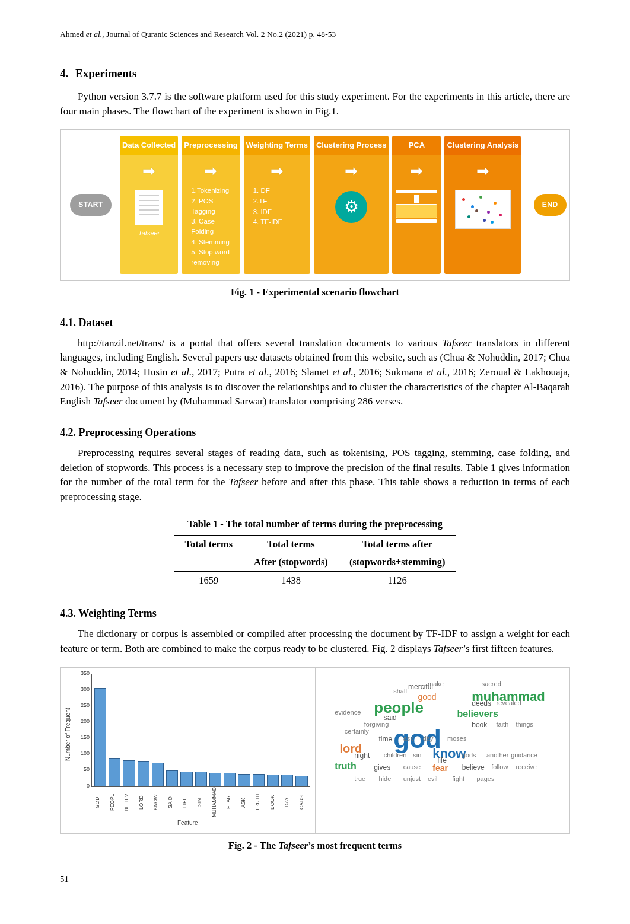Ahmed et al., Journal of Quranic Sciences and Research Vol. 2 No.2 (2021) p. 48-53
4. Experiments
Python version 3.7.7 is the software platform used for this study experiment. For the experiments in this article, there are four main phases. The flowchart of the experiment is shown in Fig.1.
START
Data Collected
➡
Tafseer
Preprocessing
➡
1.Tokenizing
2. POS Tagging
3. Case Folding
4. Stemming
5. Stop word removing
Weighting Terms
➡
1. DF
2.TF
3. IDF
4. TF-IDF
Clustering Process
➡
⚙
PCA
➡
Clustering Analysis
➡
END
Fig. 1 - Experimental scenario flowchart
4.1. Dataset
http://tanzil.net/trans/ is a portal that offers several translation documents to various Tafseer translators in different languages, including English. Several papers use datasets obtained from this website, such as (Chua & Nohuddin, 2017; Chua & Nohuddin, 2014; Husin et al., 2017; Putra et al., 2016; Slamet et al., 2016; Sukmana et al., 2016; Zeroual & Lakhouaja, 2016). The purpose of this analysis is to discover the relationships and to cluster the characteristics of the chapter Al-Baqarah English Tafseer document by (Muhammad Sarwar) translator comprising 286 verses.
4.2. Preprocessing Operations
Preprocessing requires several stages of reading data, such as tokenising, POS tagging, stemming, case folding, and deletion of stopwords. This process is a necessary step to improve the precision of the final results. Table 1 gives information for the number of the total term for the Tafseer before and after this phase. This table shows a reduction in terms of each preprocessing stage.
Table 1 - The total number of terms during the preprocessing
| Total terms | Total terms | Total terms after |
| --- | --- | --- |
| | After (stopwords) | (stopwords+stemming) |
| 1659 | 1438 | 1126 |
4.3. Weighting Terms
The dictionary or corpus is assembled or compiled after processing the document by TF-IDF to assign a weight for each feature or term. Both are combined to make the corpus ready to be clustered. Fig. 2 displays Tafseer’s first fifteen features.
Number of Frequent
350
300
250
200
150
100
50
0
GOD
PEOPL
BELIEV
LORD
KNOW
SAID
LIFE
SIN
MUHAMMAD
FEAR
ASK
TRUTH
BOOK
DAY
CAUS
Feature
god people muhammad lord know believers good merciful shall make sacred deeds revealed evidence said forgiving certainly time ask day moses book faith things night children sin life gods another guidance truth gives cause fear believe follow receive true hide unjust evil fight pages
Fig. 2 - The Tafseer’s most frequent terms
51